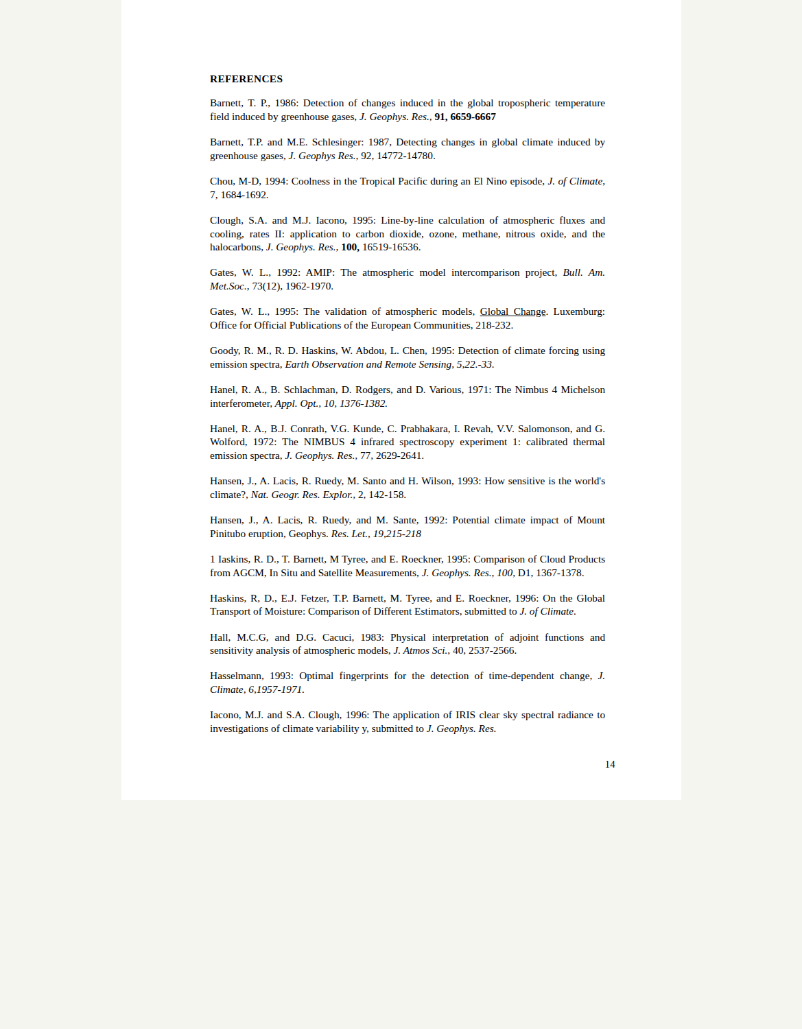REFERENCES
Barnett, T. P., 1986: Detection of changes induced in the global tropospheric temperature field induced by greenhouse gases, J. Geophys. Res., 91, 6659-6667
Barnett, T.P. and M.E. Schlesinger: 1987, Detecting changes in global climate induced by greenhouse gases, J. Geophys Res., 92, 14772-14780.
Chou, M-D, 1994: Coolness in the Tropical Pacific during an El Nino episode, J. of Climate, 7, 1684-1692.
Clough, S.A. and M.J. Iacono, 1995: Line-by-line calculation of atmospheric fluxes and cooling, rates II: application to carbon dioxide, ozone, methane, nitrous oxide, and the halocarbons, J. Geophys. Res., 100, 16519-16536.
Gates, W. L., 1992: AMIP: The atmospheric model intercomparison project, Bull. Am. Met.Soc., 73(12), 1962-1970.
Gates, W. L., 1995: The validation of atmospheric models, Global Change. Luxemburg: Office for Official Publications of the European Communities, 218-232.
Goody, R. M., R. D. Haskins, W. Abdou, L. Chen, 1995: Detection of climate forcing using emission spectra, Earth Observation and Remote Sensing, 5,22.-33.
Hanel, R. A., B. Schlachman, D. Rodgers, and D. Various, 1971: The Nimbus 4 Michelson interferometer, Appl. Opt., 10, 1376-1382.
Hanel, R. A., B.J. Conrath, V.G. Kunde, C. Prabhakara, I. Revah, V.V. Salomonson, and G. Wolford, 1972: The NIMBUS 4 infrared spectroscopy experiment 1: calibrated thermal emission spectra, J. Geophys. Res., 77, 2629-2641.
Hansen, J., A. Lacis, R. Ruedy, M. Santo and H. Wilson, 1993: How sensitive is the world's climate?, Nat. Geogr. Res. Explor., 2, 142-158.
Hansen, J., A. Lacis, R. Ruedy, and M. Sante, 1992: Potential climate impact of Mount Pinitubo eruption, Geophys. Res. Let., 19,215-218
1 Iaskins, R. D., T. Barnett, M Tyree, and E. Roeckner, 1995: Comparison of Cloud Products from AGCM, In Situ and Satellite Measurements, J. Geophys. Res., 100, D1, 1367-1378.
Haskins, R, D., E.J. Fetzer, T.P. Barnett, M. Tyree, and E. Roeckner, 1996: On the Global Transport of Moisture: Comparison of Different Estimators, submitted to J. of Climate.
Hall, M.C.G, and D.G. Cacuci, 1983: Physical interpretation of adjoint functions and sensitivity analysis of atmospheric models, J. Atmos Sci., 40, 2537-2566.
Hasselmann, 1993: Optimal fingerprints for the detection of time-dependent change, J. Climate, 6,1957-1971.
Iacono, M.J. and S.A. Clough, 1996: The application of IRIS clear sky spectral radiance to investigations of climate variability y, submitted to J. Geophys. Res.
14